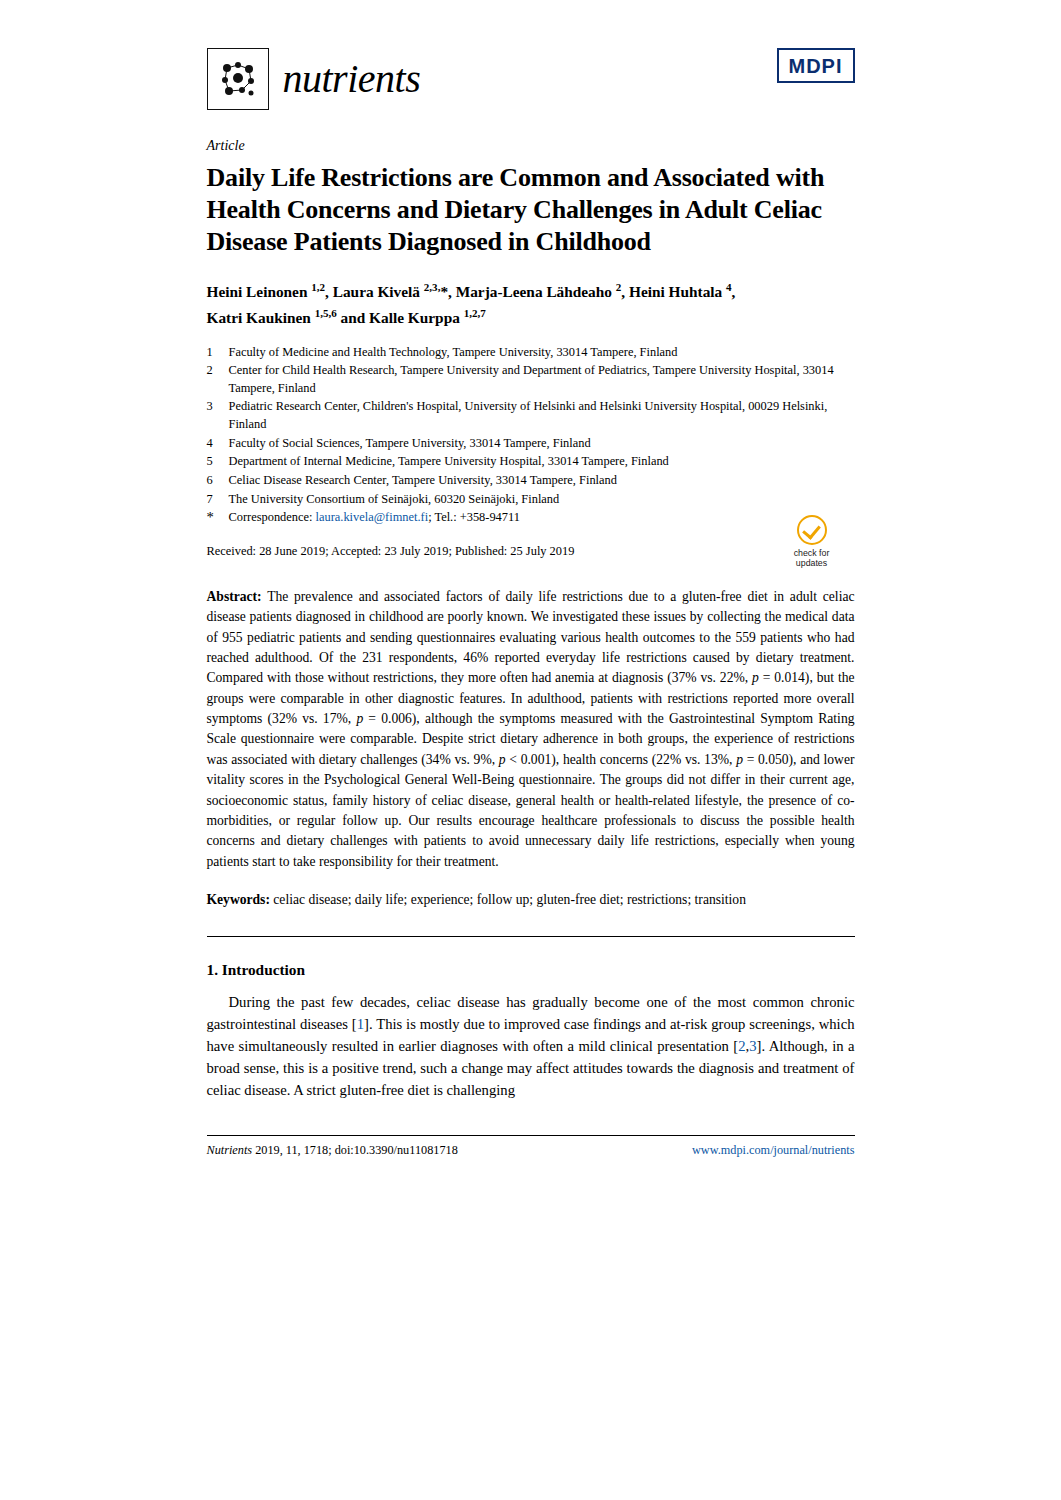nutrients
MDPI
Article
Daily Life Restrictions are Common and Associated with Health Concerns and Dietary Challenges in Adult Celiac Disease Patients Diagnosed in Childhood
Heini Leinonen 1,2, Laura Kivelä 2,3,*, Marja-Leena Lähdeaho 2, Heini Huhtala 4,
Katri Kaukinen 1,5,6 and Kalle Kurppa 1,2,7
Faculty of Medicine and Health Technology, Tampere University, 33014 Tampere, Finland
Center for Child Health Research, Tampere University and Department of Pediatrics, Tampere University Hospital, 33014 Tampere, Finland
Pediatric Research Center, Children's Hospital, University of Helsinki and Helsinki University Hospital, 00029 Helsinki, Finland
Faculty of Social Sciences, Tampere University, 33014 Tampere, Finland
Department of Internal Medicine, Tampere University Hospital, 33014 Tampere, Finland
Celiac Disease Research Center, Tampere University, 33014 Tampere, Finland
The University Consortium of Seinäjoki, 60320 Seinäjoki, Finland
Correspondence: laura.kivela@fimnet.fi; Tel.: +358-94711
Received: 28 June 2019; Accepted: 23 July 2019; Published: 25 July 2019
check for
updates
Abstract: The prevalence and associated factors of daily life restrictions due to a gluten-free diet in adult celiac disease patients diagnosed in childhood are poorly known. We investigated these issues by collecting the medical data of 955 pediatric patients and sending questionnaires evaluating various health outcomes to the 559 patients who had reached adulthood. Of the 231 respondents, 46% reported everyday life restrictions caused by dietary treatment. Compared with those without restrictions, they more often had anemia at diagnosis (37% vs. 22%, p = 0.014), but the groups were comparable in other diagnostic features. In adulthood, patients with restrictions reported more overall symptoms (32% vs. 17%, p = 0.006), although the symptoms measured with the Gastrointestinal Symptom Rating Scale questionnaire were comparable. Despite strict dietary adherence in both groups, the experience of restrictions was associated with dietary challenges (34% vs. 9%, p < 0.001), health concerns (22% vs. 13%, p = 0.050), and lower vitality scores in the Psychological General Well-Being questionnaire. The groups did not differ in their current age, socioeconomic status, family history of celiac disease, general health or health-related lifestyle, the presence of co-morbidities, or regular follow up. Our results encourage healthcare professionals to discuss the possible health concerns and dietary challenges with patients to avoid unnecessary daily life restrictions, especially when young patients start to take responsibility for their treatment.
Keywords: celiac disease; daily life; experience; follow up; gluten-free diet; restrictions; transition
1. Introduction
During the past few decades, celiac disease has gradually become one of the most common chronic gastrointestinal diseases [1]. This is mostly due to improved case findings and at-risk group screenings, which have simultaneously resulted in earlier diagnoses with often a mild clinical presentation [2,3]. Although, in a broad sense, this is a positive trend, such a change may affect attitudes towards the diagnosis and treatment of celiac disease. A strict gluten-free diet is challenging
Nutrients 2019, 11, 1718; doi:10.3390/nu11081718
www.mdpi.com/journal/nutrients